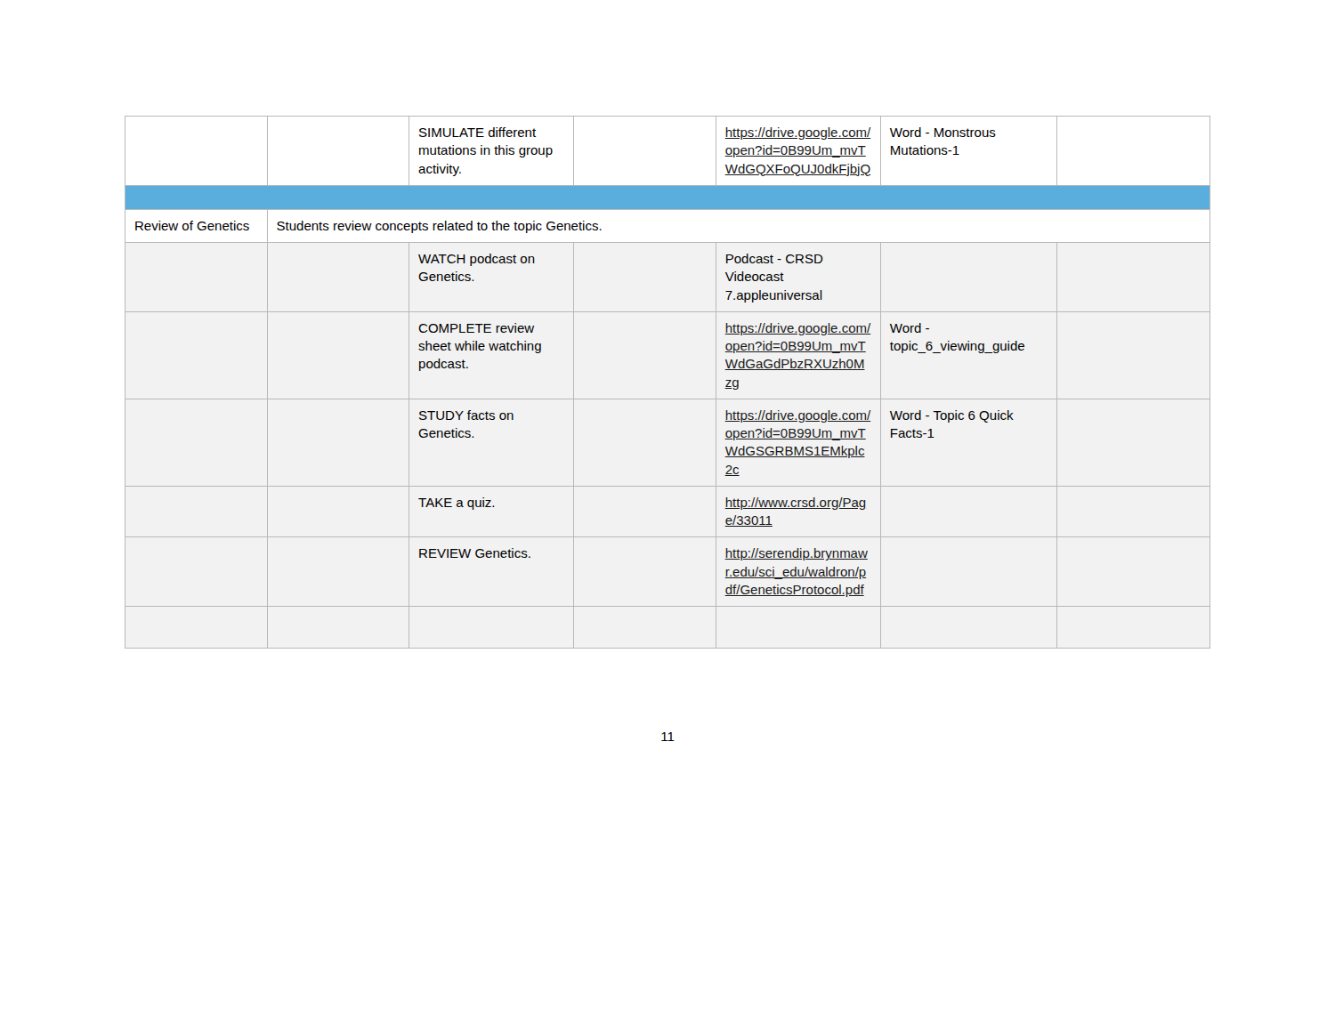| | | SIMULATE different mutations in this group activity. | | https://drive.google.com/open?id=0B99Um_mvTWdGQXFoQUJ0dkFjbjQ | Word - Monstrous Mutations-1 | |
| Review of Genetics | Students review concepts related to the topic Genetics. |
| | | WATCH podcast on Genetics. | | Podcast - CRSD Videocast 7.appleuniversal | | |
| | | COMPLETE review sheet while watching podcast. | | https://drive.google.com/open?id=0B99Um_mvTWdGaGdPbzRXUzh0Mzg | Word - topic_6_viewing_guide | |
| | | STUDY facts on Genetics. | | https://drive.google.com/open?id=0B99Um_mvTWdGSGRBMS1EMkplc2c | Word - Topic 6 Quick Facts-1 | |
| | | TAKE a quiz. | | http://www.crsd.org/Page/33011 | | |
| | | REVIEW Genetics. | | http://serendip.brynmawr.edu/sci_edu/waldron/pdf/GeneticsProtocol.pdf | | |
11